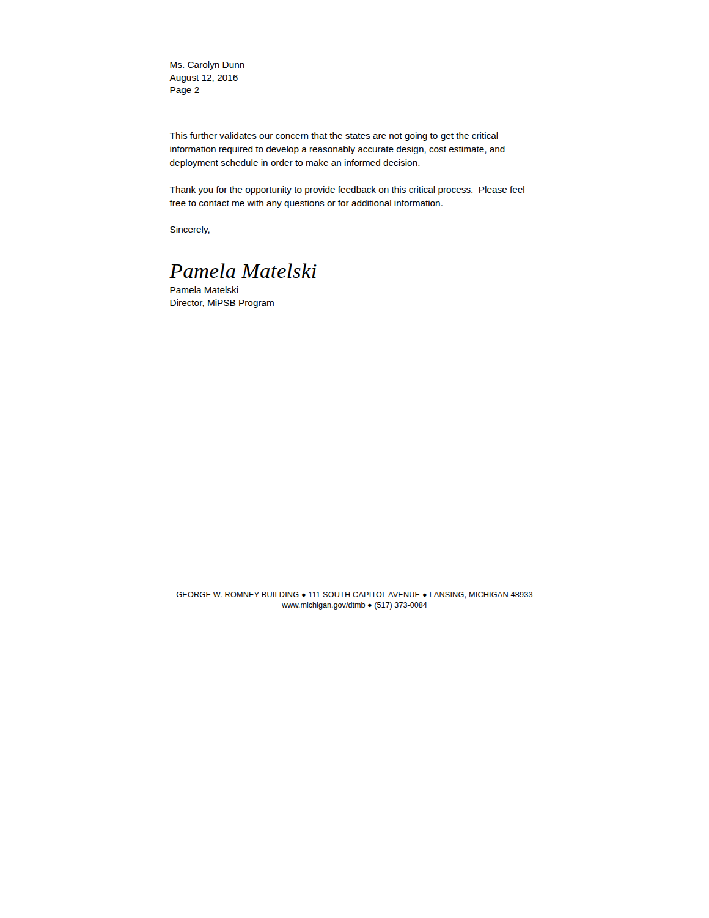Ms. Carolyn Dunn
August 12, 2016
Page 2
This further validates our concern that the states are not going to get the critical information required to develop a reasonably accurate design, cost estimate, and deployment schedule in order to make an informed decision.
Thank you for the opportunity to provide feedback on this critical process. Please feel free to contact me with any questions or for additional information.
Sincerely,
Pamela Matelski
Pamela Matelski
Director, MiPSB Program
GEORGE W. ROMNEY BUILDING ● 111 SOUTH CAPITOL AVENUE ● LANSING, MICHIGAN 48933
www.michigan.gov/dtmb ● (517) 373-0084